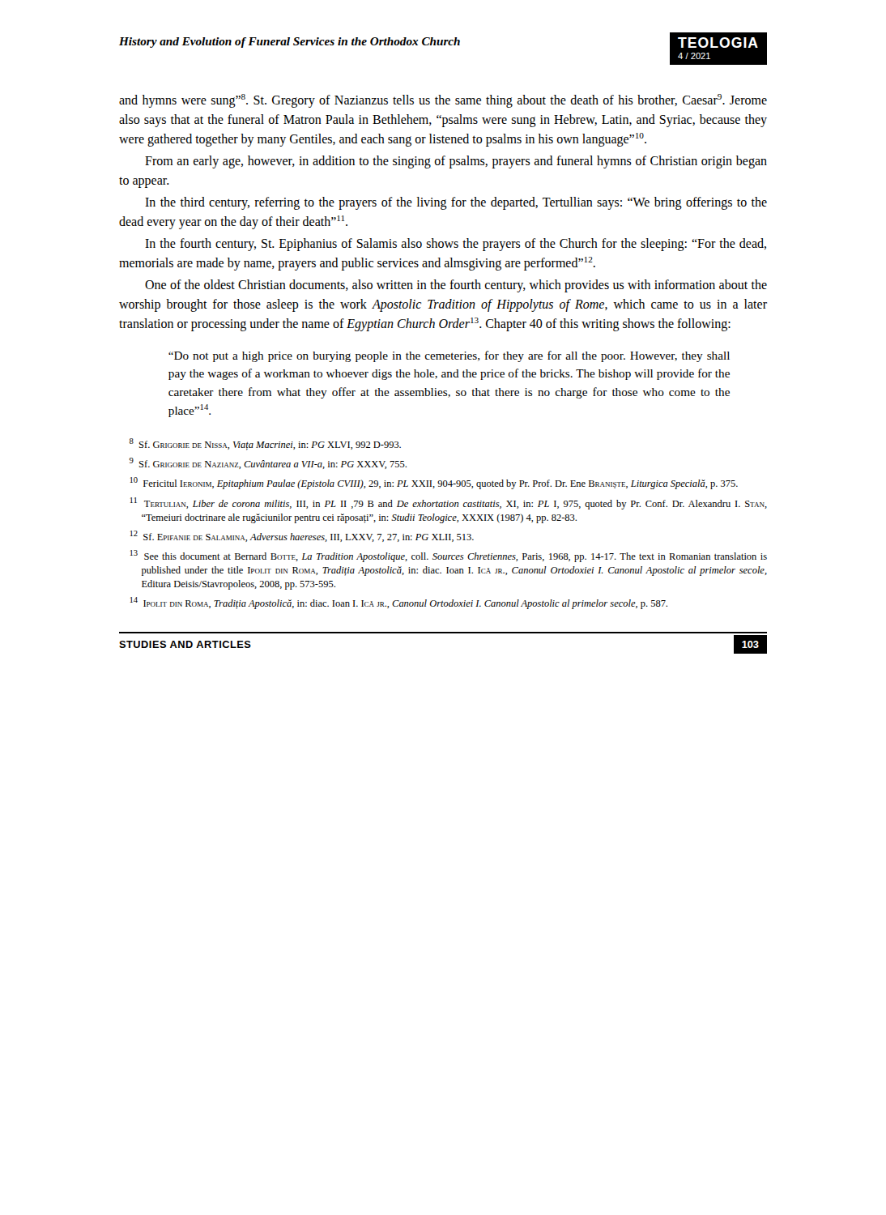History and Evolution of Funeral Services in the Orthodox Church
TEOLOGIA
4 / 2021
and hymns were sung”8. St. Gregory of Nazianzus tells us the same thing about the death of his brother, Caesar9. Jerome also says that at the funeral of Matron Paula in Bethlehem, “psalms were sung in Hebrew, Latin, and Syriac, because they were gathered together by many Gentiles, and each sang or listened to psalms in his own language”10.
From an early age, however, in addition to the singing of psalms, prayers and funeral hymns of Christian origin began to appear.
In the third century, referring to the prayers of the living for the departed, Tertullian says: “We bring offerings to the dead every year on the day of their death”11.
In the fourth century, St. Epiphanius of Salamis also shows the prayers of the Church for the sleeping: “For the dead, memorials are made by name, prayers and public services and almsgiving are performed”12.
One of the oldest Christian documents, also written in the fourth century, which provides us with information about the worship brought for those asleep is the work Apostolic Tradition of Hippolytus of Rome, which came to us in a later translation or processing under the name of Egyptian Church Order13. Chapter 40 of this writing shows the following:
“Do not put a high price on burying people in the cemeteries, for they are for all the poor. However, they shall pay the wages of a workman to whoever digs the hole, and the price of the bricks. The bishop will provide for the caretaker there from what they offer at the assemblies, so that there is no charge for those who come to the place”14.
8 Sf. Grigorie de Nissa, Viața Macrinei, in: PG XLVI, 992 D-993.
9 Sf. Grigorie de Nazianz, Cuvântarea a VII-a, in: PG XXXV, 755.
10 Fericitul Ieronim, Epitaphium Paulae (Epistola CVIII), 29, in: PL XXII, 904-905, quoted by Pr. Prof. Dr. Ene Branişte, Liturgica Specială, p. 375.
11 Tertulian, Liber de corona militis, III, in PL II ,79 B and De exhortation castitatis, XI, in: PL I, 975, quoted by Pr. Conf. Dr. Alexandru I. Stan, “Temeiuri doctrinare ale rugăciunilor pentru cei răposați”, in: Studii Teologice, XXXIX (1987) 4, pp. 82-83.
12 Sf. Epifanie de Salamina, Adversus haereses, III, LXXV, 7, 27, in: PG XLII, 513.
13 See this document at Bernard Botte, La Tradition Apostolique, coll. Sources Chretiennes, Paris, 1968, pp. 14-17. The text in Romanian translation is published under the title Ipolit din Roma, Tradiția Apostolică, in: diac. Ioan I. Ică jr., Canonul Ortodoxiei I. Canonul Apostolic al primelor secole, Editura Deisis/Stavropoleos, 2008, pp. 573-595.
14 Ipolit din Roma, Tradiția Apostolică, in: diac. Ioan I. Ică jr., Canonul Ortodoxiei I. Canonul Apostolic al primelor secole, p. 587.
STUDIES AND ARTICLES 103